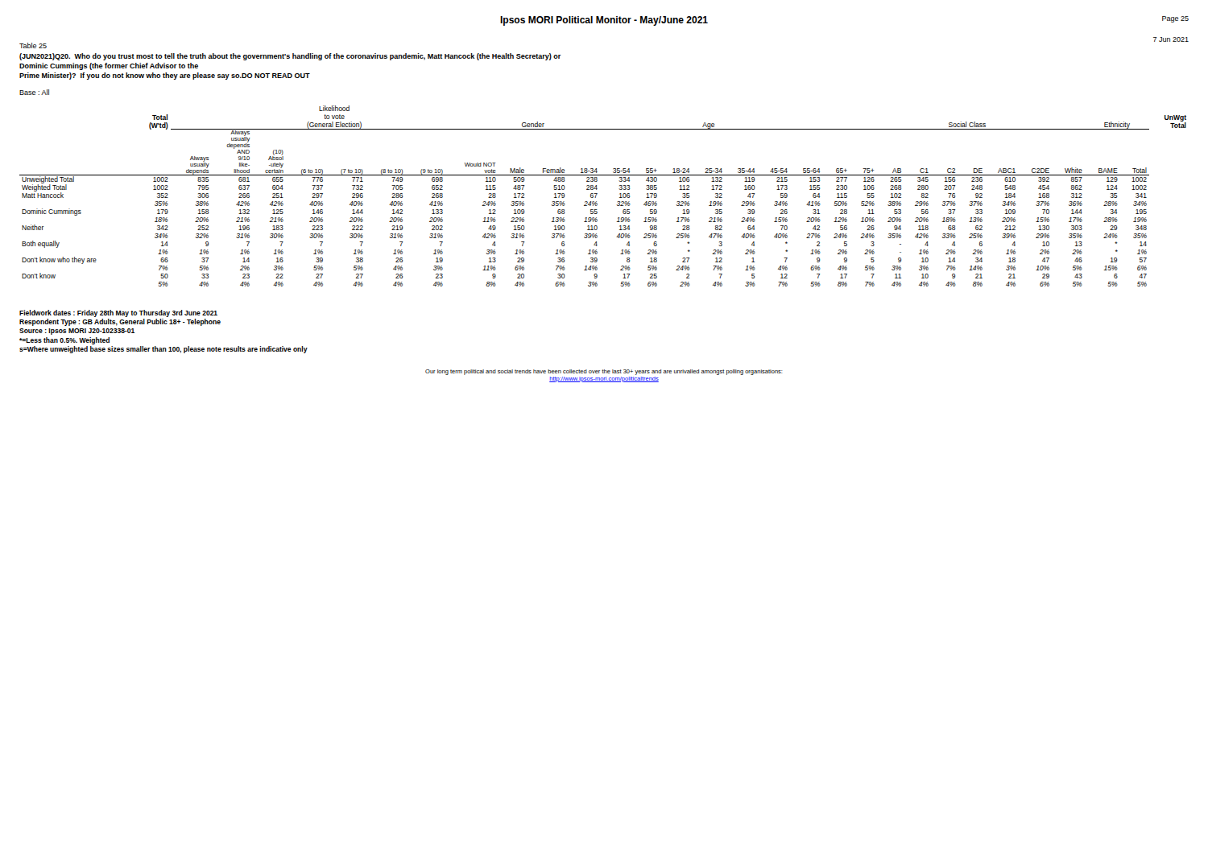Page 25
Ipsos MORI Political Monitor - May/June 2021
7 Jun 2021
Table 25
(JUN2021)Q20. Who do you trust most to tell the truth about the government's handling of the coronavirus pandemic, Matt Hancock (the Health Secretary) or
Dominic Cummings (the former Chief Advisor to the
Prime Minister)? If you do not know who they are please say so.DO NOT READ OUT
Base : All
| | Total (W'td) | Likelihood to vote (General Election) | Gender | Age | Social Class | Ethnicity | UnWgt Total |
| --- | --- | --- | --- | --- | --- | --- | --- |
| | | Always usually depends | Always usually depends AND 9/10 like- lihood | (10) Absol -utely certain | (6 to 10) | (7 to 10) | (8 to 10) | (9 to 10) | Would NOT vote | Male | Female | 18-34 | 35-54 | 55+ | 18-24 | 25-34 | 35-44 | 45-54 | 55-64 | 65+ | 75+ | AB | C1 | C2 | DE | ABC1 | C2DE | White | BAME | Total |
| Unweighted Total | 1002 | 835 | 681 | 655 | 776 | 771 | 749 | 698 | 110 | 509 | 488 | 238 | 334 | 430 | 106 | 132 | 119 | 215 | 153 | 277 | 126 | 265 | 345 | 156 | 236 | 610 | 392 | 857 | 129 | 1002 |
| Weighted Total | 1002 | 795 | 637 | 604 | 737 | 732 | 705 | 652 | 115 | 487 | 510 | 284 | 333 | 385 | 112 | 172 | 160 | 173 | 155 | 230 | 106 | 268 | 280 | 207 | 248 | 548 | 454 | 862 | 124 | 1002 |
| Matt Hancock | 352 | 306 | 266 | 251 | 297 | 296 | 286 | 268 | 28 | 172 | 179 | 67 | 106 | 179 | 35 | 32 | 47 | 59 | 64 | 115 | 55 | 102 | 82 | 76 | 92 | 184 | 168 | 312 | 35 | 341 |
| | 35% | 38% | 42% | 42% | 40% | 40% | 40% | 41% | 24% | 35% | 35% | 24% | 32% | 46% | 32% | 19% | 29% | 34% | 41% | 50% | 52% | 38% | 29% | 37% | 37% | 34% | 37% | 36% | 28% | 34% |
| Dominic Cummings | 179 | 158 | 132 | 125 | 146 | 144 | 142 | 133 | 12 | 109 | 68 | 55 | 65 | 59 | 19 | 35 | 39 | 26 | 31 | 28 | 11 | 53 | 56 | 37 | 33 | 109 | 70 | 144 | 34 | 195 |
| | 18% | 20% | 21% | 21% | 20% | 20% | 20% | 20% | 11% | 22% | 13% | 19% | 19% | 15% | 17% | 21% | 24% | 15% | 20% | 12% | 10% | 20% | 20% | 18% | 13% | 20% | 15% | 17% | 28% | 19% |
| Neither | 342 | 252 | 196 | 183 | 223 | 222 | 219 | 202 | 49 | 150 | 190 | 110 | 134 | 98 | 28 | 82 | 64 | 70 | 42 | 56 | 26 | 94 | 118 | 68 | 62 | 212 | 130 | 303 | 29 | 348 |
| | 34% | 32% | 31% | 30% | 30% | 30% | 31% | 31% | 42% | 31% | 37% | 39% | 40% | 25% | 25% | 47% | 40% | 40% | 27% | 24% | 24% | 35% | 42% | 33% | 25% | 39% | 29% | 35% | 24% | 35% |
| Both equally | 14 | 9 | 7 | 7 | 7 | 7 | 7 | 7 | 4 | 7 | 6 | 4 | 4 | 6 | * | 3 | 4 | * | 2 | 5 | 3 | - | 4 | 4 | 6 | 4 | 10 | 13 | * | 14 |
| | 1% | 1% | 1% | 1% | 1% | 1% | 1% | 1% | 3% | 1% | 1% | 1% | 1% | 2% | * | 2% | 2% | * | 1% | 2% | 2% | - | 1% | 2% | 2% | 1% | 2% | 2% | * | 1% |
| Don't know who they are | 66 | 37 | 14 | 16 | 39 | 38 | 26 | 19 | 13 | 29 | 36 | 39 | 8 | 18 | 27 | 12 | 1 | 7 | 9 | 9 | 5 | 9 | 10 | 14 | 34 | 18 | 47 | 46 | 19 | 57 |
| | 7% | 5% | 2% | 3% | 5% | 5% | 4% | 3% | 11% | 6% | 7% | 14% | 2% | 5% | 24% | 7% | 1% | 4% | 6% | 4% | 5% | 3% | 3% | 7% | 14% | 3% | 10% | 5% | 15% | 6% |
| Don't know | 50 | 33 | 23 | 22 | 27 | 27 | 26 | 23 | 9 | 20 | 30 | 9 | 17 | 25 | 2 | 7 | 5 | 12 | 7 | 17 | 7 | 11 | 10 | 9 | 21 | 21 | 29 | 43 | 6 | 47 |
| | 5% | 4% | 4% | 4% | 4% | 4% | 4% | 4% | 8% | 4% | 6% | 3% | 5% | 6% | 2% | 4% | 3% | 7% | 5% | 8% | 7% | 4% | 4% | 4% | 8% | 4% | 6% | 5% | 5% | 5% |
Fieldwork dates : Friday 28th May to Thursday 3rd June 2021
Respondent Type : GB Adults, General Public 18+ - Telephone
Source : Ipsos MORI J20-102338-01
*=Less than 0.5%. Weighted
s=Where unweighted base sizes smaller than 100, please note results are indicative only
Our long term political and social trends have been collected over the last 30+ years and are unrivalled amongst polling organisations:
http://www.ipsos-mori.com/politicaltrends